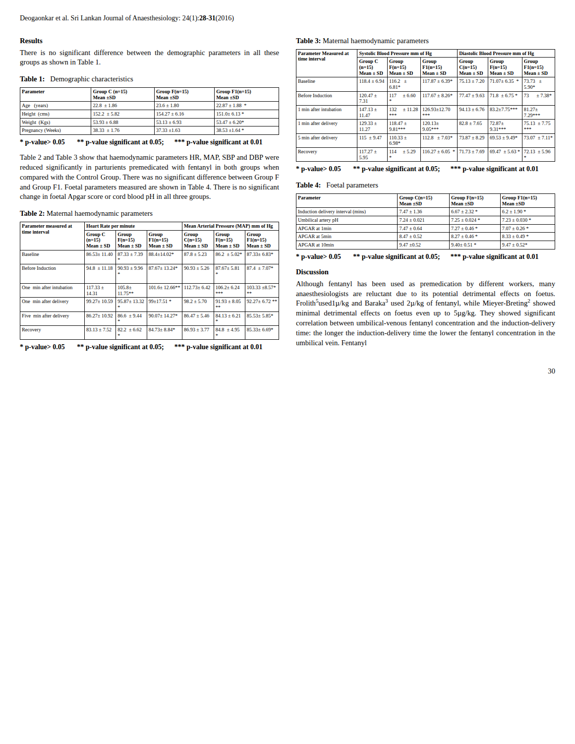Deogaonkar et al. Sri Lankan Journal of Anaesthesiology: 24(1):28-31(2016)
Results
There is no significant difference between the demographic parameters in all these groups as shown in Table 1.
Table 1: Demographic characteristics
| Parameter | Group C (n=15) Mean ±SD | Group F(n=15) Mean ±SD | Group F1(n=15) Mean ±SD |
| --- | --- | --- | --- |
| Age (years) | 22.8 ± 1.86 | 23.6 ± 1.80 | 22.87 ± 1.88 * |
| Height (cms) | 152.2 ± 5.82 | 154.27 ± 6.16 | 151.0± 6.13 * |
| Weight (Kgs) | 53.93 ± 6.88 | 53.13 ± 6.93 | 53.47 ± 6.20* |
| Pregnancy (Weeks) | 38.33 ± 1.76 | 37.33 ±1.63 | 38.53 ±1.64 * |
* p-value> 0.05 ** p-value significant at 0.05; *** p-value significant at 0.01
Table 2 and Table 3 show that haemodynamic parameters HR, MAP, SBP and DBP were reduced significantly in parturients premedicated with fentanyl in both groups when compared with the Control Group. There was no significant difference between Group F and Group F1. Foetal parameters measured are shown in Table 4. There is no significant change in foetal Apgar score or cord blood pH in all three groups.
Table 2: Maternal haemodynamic parameters
| Parameter measured at time interval | Heart Rate per minute | Mean Arterial Pressure (MAP) mm of Hg |
| --- | --- | --- |
| Group C (n=15) Mean ± SD | Group F(n=15) Mean ± SD | Group F1(n=15) Mean ± SD | Group C(n=15) Mean ± SD | Group F(n=15) Mean ± SD | Group F1(n=15) Mean ± SD |
| Baseline | 86.53± 11.40 | 87.33 ± 7.39 * | 88.4±14.02* | 87.8 ± 5.23 | 86.2 ± 5.02* | 87.33± 6.83* |
| Before Induction | 94.8 ± 11.18 | 90.93 ± 9.96 * | 87.67± 13.24* | 90.93 ± 5.26 | 87.67± 5.81 * | 87.4 ± 7.07* |
| One min after intubation | 117.33 ± 14.31 | 105.8± 11.75** | 101.6± 12.66** | 112.73± 6.42 | 106.2± 6.24 *** | 103.33 ±8.57* ** |
| One min after delivery | 99.27± 10.59 | 95.87± 13.32 * | 99±17.51 * | 98.2 ± 5.70 | 91.93 ± 8.05 ** | 92.27± 6.72 ** |
| Five min after delivery | 86.27± 10.92 | 86.6 ± 9.44 * | 90.07± 14.27* | 86.47 ± 5.46 | 84.13 ± 6.21 * | 85.53± 5.85* |
| Recovery | 83.13 ± 7.52 | 82.2 ± 6.62 * | 84.73± 8.84* | 86.93 ± 3.77 | 84.8 ± 4.95 * | 85.33± 6.69* |
* p-value> 0.05 ** p-value significant at 0.05; *** p-value significant at 0.01
Table 3: Maternal haemodynamic parameters
| Parameter Measured at time interval | Systolic Blood Pressure mm of Hg | Diastolic Blood Pressure mm of Hg |
| --- | --- | --- |
| Group C (n=15) Mean ± SD | Group F(n=15) Mean ± SD | Group F1(n=15) Mean ± SD | Group C(n=15) Mean ± SD | Group F(n=15) Mean ± SD | Group F1(n=15) Mean ± SD |
| Baseline | 118.4 ± 6.94 | 116.2 ± 6.81* | 117.87 ± 6.39* | 75.13 ± 7.20 | 71.07± 6.35 * | 73.73 ± 5.90* |
| Before Induction | 120.47 ± 7.31 | 117 ± 6.60 * | 117.67 ± 8.26* | 77.47 ± 9.63 | 71.8 ± 6.75 * | 73 ± 7.38* |
| 1 min after intubation | 147.13 ± 11.47 | 132 ± 11.28 *** | 126.93±12.70 *** | 94.13 ± 6.76 | 83.2±7.75*** | 81.27± 7.29*** |
| 1 min after delivery | 129.33 ± 11.27 | 118.47 ± 9.81*** | 120.13± 9.05*** | 82.8 ± 7.65 | 72.87± 9.31*** | 75.13 ± 7.75 *** |
| 5 min after delivery | 115 ± 9.47 | 110.33 ± 6.98* | 112.8 ± 7.03* | 73.87 ± 8.29 | 69.53 ± 9.49* | 73.07 ± 7.11* |
| Recovery | 117.27 ± 5.95 | 114 ± 5.29 * | 116.27 ± 6.05 * | 71.73 ± 7.69 | 69.47 ± 5.63 * | 72.13 ± 5.96 * |
* p-value> 0.05 ** p-value significant at 0.05; *** p-value significant at 0.01
Table 4: Foetal parameters
| Parameter | Group C(n=15) Mean ±SD | Group F(n=15) Mean ±SD | Group F1(n=15) Mean ±SD |
| --- | --- | --- | --- |
| Induction delivery interval (mins) | 7.47 ± 1.36 | 6.67 ± 2.32 * | 6.2 ± 1.90 * |
| Umbilical artery pH | 7.24 ± 0.021 | 7.25 ± 0.024 * | 7.23 ± 0.030 * |
| APGAR at 1min | 7.47 ± 0.64 | 7.27 ± 0.46 * | 7.07 ± 0.26 * |
| APGAR at 5min | 8.47 ± 0.52 | 8.27 ± 0.46 * | 8.33 ± 0.49 * |
| APGAR at 10min | 9.47 ±0.52 | 9.40± 0.51 * | 9.47 ± 0.52* |
* p-value> 0.05 ** p-value significant at 0.05; *** p-value significant at 0.01
Discussion
Although fentanyl has been used as premedication by different workers, many anaesthesiologists are reluctant due to its potential detrimental effects on foetus. Frolith5used1µ/kg and Baraka3 used 2µ/kg of fentanyl, while Mieyer-Breting2 showed minimal detrimental effects on foetus even up to 5µg/kg. They showed significant correlation between umbilical-venous fentanyl concentration and the induction-delivery time: the longer the induction-delivery time the lower the fentanyl concentration in the umbilical vein. Fentanyl
30